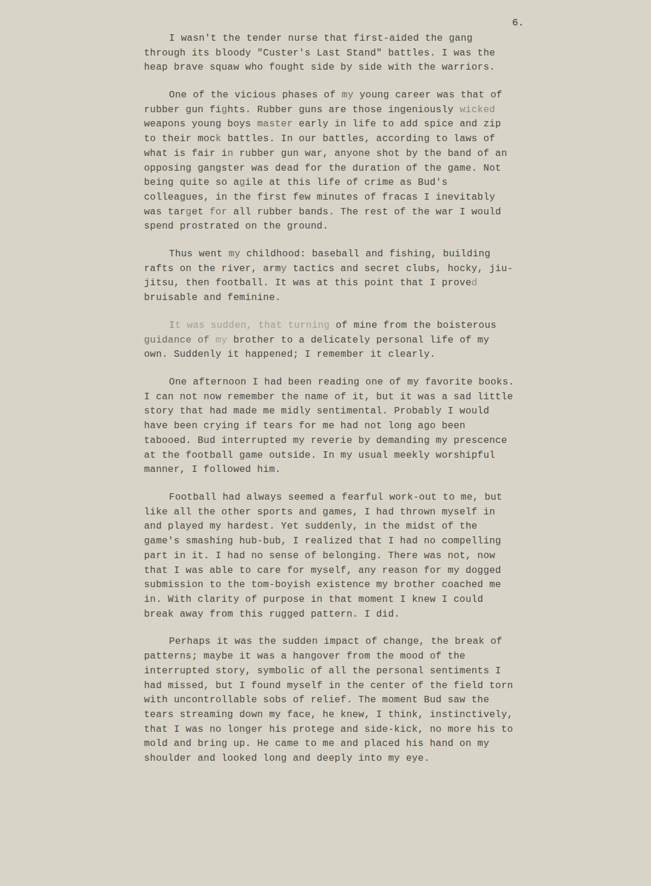6.
I wasn't the tender nurse that first-aided the gang through its bloody "Custer's Last Stand" battles. I was the heap brave squaw who fought side by side with the warriors.
One of the vicious phases of my young career was that of rubber gun fights. Rubber guns are those ingeniously wicked weapons young boys master early in life to add spice and zip to their mock battles. In our battles, according to laws of what is fair in rubber gun war, anyone shot by the band of an opposing gangster was dead for the duration of the game. Not being quite so agile at this life of crime as Bud's colleagues, in the first few minutes of fracas I inevitably was target for all rubber bands. The rest of the war I would spend prostrated on the ground.
Thus went my childhood: baseball and fishing, building rafts on the river, army tactics and secret clubs, hocky, jiu-jitsu, then football. It was at this point that I proved bruisable and feminine.
It was sudden, that turning of mine from the boisterous guidance of my brother to a delicately personal life of my own. Suddenly it happened; I remember it clearly.
One afternoon I had been reading one of my favorite books. I can not now remember the name of it, but it was a sad little story that had made me midly sentimental. Probably I would have been crying if tears for me had not long ago been tabooed. Bud interrupted my reverie by demanding my prescence at the football game outside. In my usual meekly worshipful manner, I followed him.
Football had always seemed a fearful work-out to me, but like all the other sports and games, I had thrown myself in and played my hardest. Yet suddenly, in the midst of the game's smashing hub-bub, I realized that I had no compelling part in it. I had no sense of belonging. There was not, now that I was able to care for myself, any reason for my dogged submission to the tom-boyish existence my brother coached me in. With clarity of purpose in that moment I knew I could break away from this rugged pattern. I did.
Perhaps it was the sudden impact of change, the break of patterns; maybe it was a hangover from the mood of the interrupted story, symbolic of all the personal sentiments I had missed, but I found myself in the center of the field torn with uncontrollable sobs of relief. The moment Bud saw the tears streaming down my face, he knew, I think, instinctively, that I was no longer his protege and side-kick, no more his to mold and bring up. He came to me and placed his hand on my shoulder and looked long and deeply into my eye.